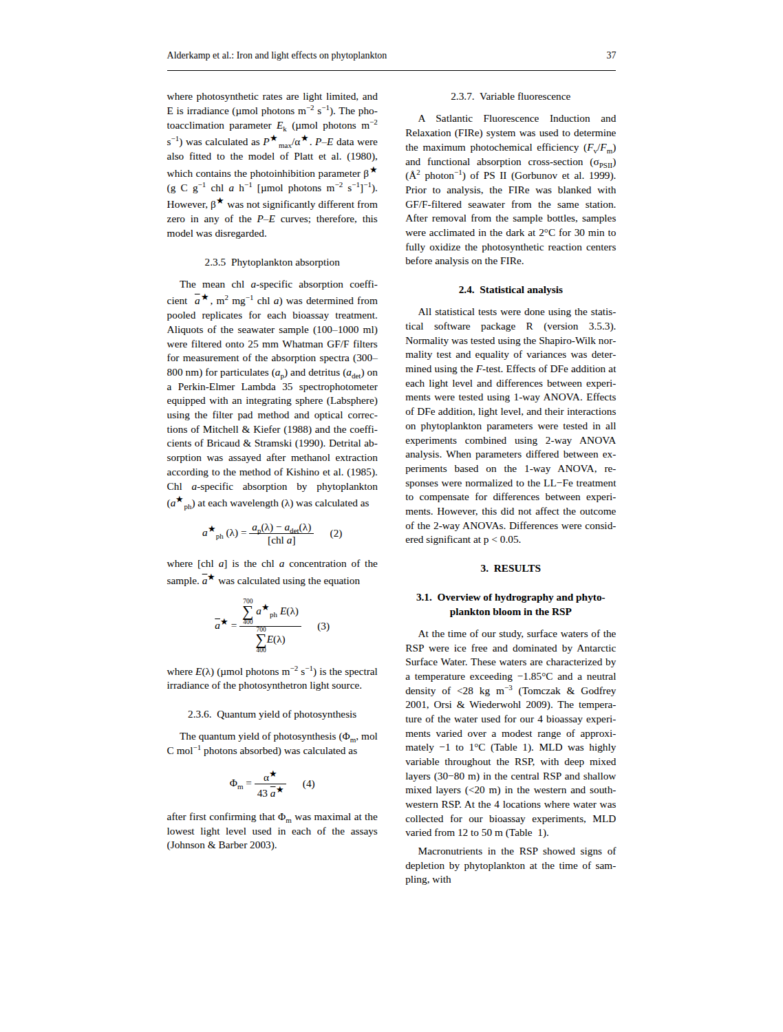Alderkamp et al.: Iron and light effects on phytoplankton 37
where photosynthetic rates are light limited, and E is irradiance (µmol photons m−2 s−1). The photoacclimation parameter Ek (µmol photons m−2 s−1) was calculated as P★max/α★. P–E data were also fitted to the model of Platt et al. (1980), which contains the photoinhibition parameter β★ (g C g−1 chl a h−1 [µmol photons m−2 s−1]−1). However, β★ was not significantly different from zero in any of the P–E curves; therefore, this model was disregarded.
2.3.5 Phytoplankton absorption
The mean chl a-specific absorption coefficient a★, m2 mg−1 chl a) was determined from pooled replicates for each bioassay treatment. Aliquots of the seawater sample (100–1000 ml) were filtered onto 25 mm Whatman GF/F filters for measurement of the absorption spectra (300–800 nm) for particulates (ap) and detritus (adet) on a Perkin-Elmer Lambda 35 spectrophotometer equipped with an integrating sphere (Labsphere) using the filter pad method and optical corrections of Mitchell & Kiefer (1988) and the coefficients of Bricaud & Stramski (1990). Detrital absorption was assayed after methanol extraction according to the method of Kishino et al. (1985). Chl a-specific absorption by phytoplankton (a★ph) at each wavelength (λ) was calculated as
a★ph (λ) = ap(λ) − adet(λ) [chl a] (2)
where [chl a] is the chl a concentration of the sample. a★ was calculated using the equation
a★ = 700∑400 a★ph E(λ) 700∑400 E(λ) (3)
where E(λ) (µmol photons m−2 s−1) is the spectral irradiance of the photosynthetron light source.
2.3.6. Quantum yield of photosynthesis
The quantum yield of photosynthesis (Φm, mol C mol−1 photons absorbed) was calculated as
Φm = α★ 43 a★ (4)
after first confirming that Φm was maximal at the lowest light level used in each of the assays (Johnson & Barber 2003).
2.3.7. Variable fluorescence
A Satlantic Fluorescence Induction and Relaxation (FIRe) system was used to determine the maximum photochemical efficiency (Fv/Fm) and functional absorption cross-section (σPSII) (Å2 photon−1) of PS II (Gorbunov et al. 1999). Prior to analysis, the FIRe was blanked with GF/F-filtered seawater from the same station. After removal from the sample bottles, samples were acclimated in the dark at 2°C for 30 min to fully oxidize the photosynthetic reaction centers before analysis on the FIRe.
2.4. Statistical analysis
All statistical tests were done using the statistical software package R (version 3.5.3). Normality was tested using the Shapiro-Wilk normality test and equality of variances was determined using the F-test. Effects of DFe addition at each light level and differences between experiments were tested using 1-way ANOVA. Effects of DFe addition, light level, and their interactions on phytoplankton parameters were tested in all experiments combined using 2-way ANOVA analysis. When parameters differed between experiments based on the 1-way ANOVA, responses were normalized to the LL−Fe treatment to compensate for differences between experiments. However, this did not affect the outcome of the 2-way ANOVAs. Differences were considered significant at p < 0.05.
3. RESULTS
3.1. Overview of hydrography and phytoplankton bloom in the RSP
At the time of our study, surface waters of the RSP were ice free and dominated by Antarctic Surface Water. These waters are characterized by a temperature exceeding −1.85°C and a neutral density of <28 kg m−3 (Tomczak & Godfrey 2001, Orsi & Wiederwohl 2009). The temperature of the water used for our 4 bioassay experiments varied over a modest range of approximately −1 to 1°C (Table 1). MLD was highly variable throughout the RSP, with deep mixed layers (30−80 m) in the central RSP and shallow mixed layers (<20 m) in the western and southwestern RSP. At the 4 locations where water was collected for our bioassay experiments, MLD varied from 12 to 50 m (Table 1).
Macronutrients in the RSP showed signs of depletion by phytoplankton at the time of sampling, with